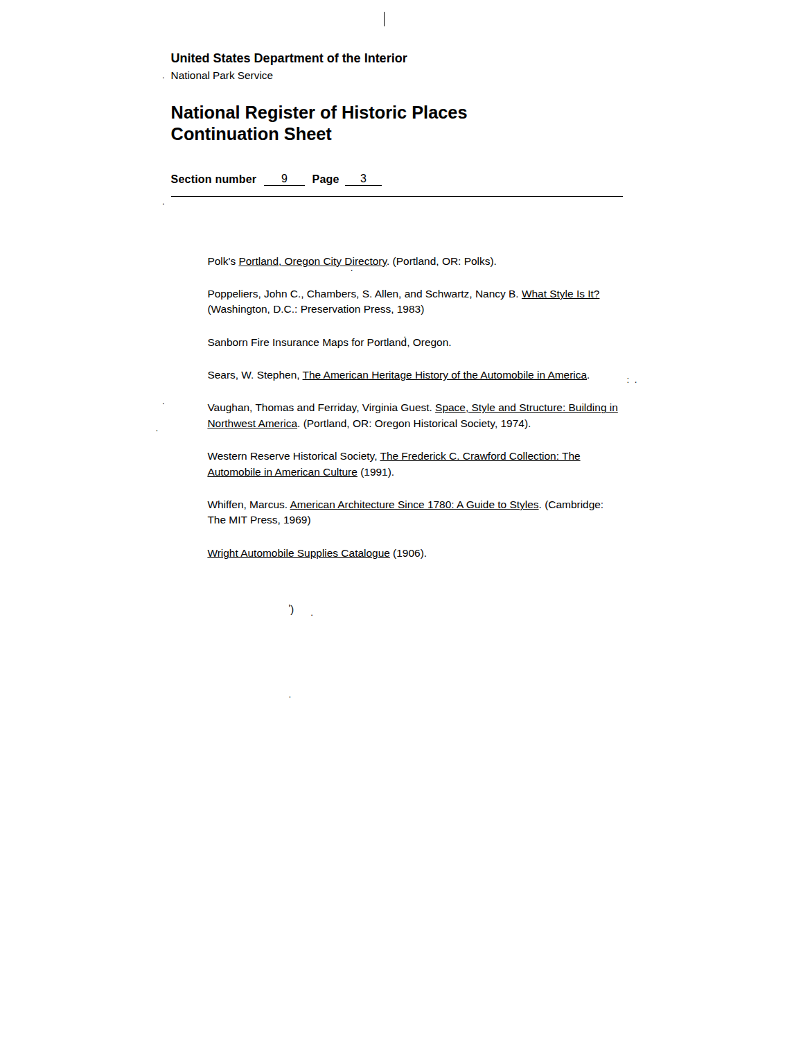United States Department of the Interior
National Park Service
.
National Register of Historic Places
Continuation Sheet
Section number 9 Page 3
.
Polk's Portland, Oregon City Directory. (Portland, OR: Polks).
Poppeliers, John C., Chambers, S. Allen, and Schwartz, Nancy B. What Style Is It? (Washington, D.C.: Preservation Press, 1983)
Sanborn Fire Insurance Maps for Portland, Oregon.
Sears, W. Stephen, The American Heritage History of the Automobile in America.
Vaughan, Thomas and Ferriday, Virginia Guest. Space, Style and Structure: Building in Northwest America. (Portland, OR: Oregon Historical Society, 1974).
Western Reserve Historical Society, The Frederick C. Crawford Collection: The Automobile in American Culture (1991).
Whiffen, Marcus. American Architecture Since 1780: A Guide to Styles. (Cambridge: The MIT Press, 1969)
Wright Automobile Supplies Catalogue (1906).
: .
.
.
.
.
')
.
.